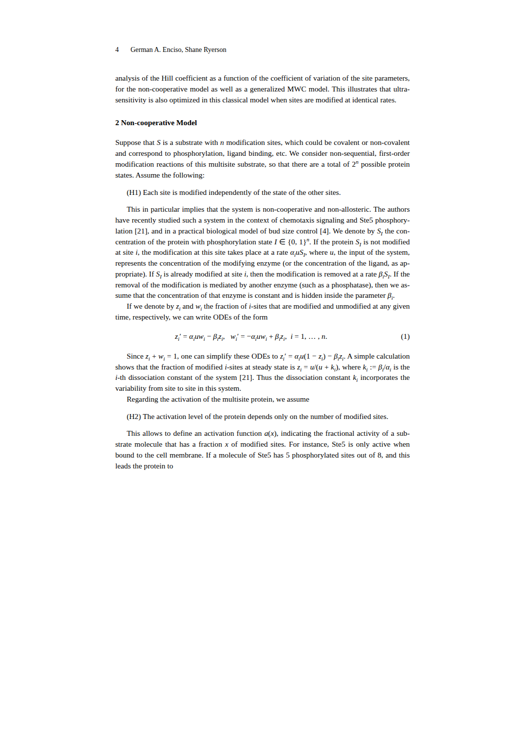4 German A. Enciso, Shane Ryerson
analysis of the Hill coefficient as a function of the coefficient of variation of the site parameters, for the non-cooperative model as well as a generalized MWC model. This illustrates that ultrasensitivity is also optimized in this classical model when sites are modified at identical rates.
2 Non-cooperative Model
Suppose that S is a substrate with n modification sites, which could be covalent or non-covalent and correspond to phosphorylation, ligand binding, etc. We consider non-sequential, first-order modification reactions of this multisite substrate, so that there are a total of 2n possible protein states. Assume the following:
(H1) Each site is modified independently of the state of the other sites.
This in particular implies that the system is non-cooperative and non-allosteric. The authors have recently studied such a system in the context of chemotaxis signaling and Ste5 phosphorylation [21], and in a practical biological model of bud size control [4]. We denote by SI the concentration of the protein with phosphorylation state I ∈ {0, 1}n. If the protein SI is not modified at site i, the modification at this site takes place at a rate αiuSI, where u, the input of the system, represents the concentration of the modifying enzyme (or the concentration of the ligand, as appropriate). If SI is already modified at site i, then the modification is removed at a rate βiSI. If the removal of the modification is mediated by another enzyme (such as a phosphatase), then we assume that the concentration of that enzyme is constant and is hidden inside the parameter βi.
If we denote by zi and wi the fraction of i-sites that are modified and unmodified at any given time, respectively, we can write ODEs of the form
zi′ = αiuwi − βizi, wi′ = −αiuwi + βizi, i = 1, … , n. (1)
Since zi + wi = 1, one can simplify these ODEs to zi′ = αiu(1 − zi) − βizi. A simple calculation shows that the fraction of modified i-sites at steady state is zi = u/(u + ki), where ki := βi/αi is the i-th dissociation constant of the system [21]. Thus the dissociation constant ki incorporates the variability from site to site in this system.
Regarding the activation of the multisite protein, we assume
(H2) The activation level of the protein depends only on the number of modified sites.
This allows to define an activation function a(x), indicating the fractional activity of a substrate molecule that has a fraction x of modified sites. For instance, Ste5 is only active when bound to the cell membrane. If a molecule of Ste5 has 5 phosphorylated sites out of 8, and this leads the protein to